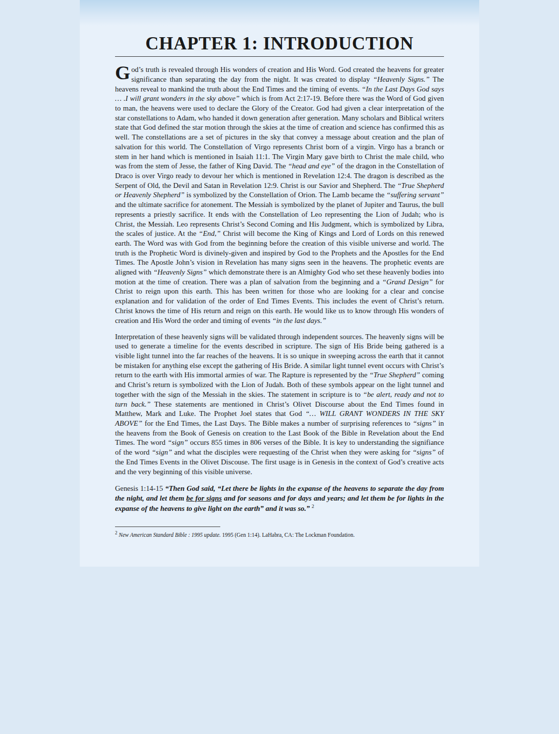CHAPTER 1: INTRODUCTION
God’s truth is revealed through His wonders of creation and His Word. God created the heavens for greater significance than separating the day from the night. It was created to display “Heavenly Signs.” The heavens reveal to mankind the truth about the End Times and the timing of events. “In the Last Days God says … .I will grant wonders in the sky above” which is from Act 2:17-19. Before there was the Word of God given to man, the heavens were used to declare the Glory of the Creator. God had given a clear interpretation of the star constellations to Adam, who handed it down generation after generation. Many scholars and Biblical writers state that God defined the star motion through the skies at the time of creation and science has confirmed this as well. The constellations are a set of pictures in the sky that convey a message about creation and the plan of salvation for this world. The Constellation of Virgo represents Christ born of a virgin. Virgo has a branch or stem in her hand which is mentioned in Isaiah 11:1. The Virgin Mary gave birth to Christ the male child, who was from the stem of Jesse, the father of King David. The “head and eye” of the dragon in the Constellation of Draco is over Virgo ready to devour her which is mentioned in Revelation 12:4. The dragon is described as the Serpent of Old, the Devil and Satan in Revelation 12:9. Christ is our Savior and Shepherd. The “True Shepherd or Heavenly Shepherd” is symbolized by the Constellation of Orion. The Lamb became the “suffering servant” and the ultimate sacrifice for atonement. The Messiah is symbolized by the planet of Jupiter and Taurus, the bull represents a priestly sacrifice. It ends with the Constellation of Leo representing the Lion of Judah; who is Christ, the Messiah. Leo represents Christ’s Second Coming and His Judgment, which is symbolized by Libra, the scales of justice. At the “End,” Christ will become the King of Kings and Lord of Lords on this renewed earth. The Word was with God from the beginning before the creation of this visible universe and world. The truth is the Prophetic Word is divinely-given and inspired by God to the Prophets and the Apostles for the End Times. The Apostle John’s vision in Revelation has many signs seen in the heavens. The prophetic events are aligned with “Heavenly Signs” which demonstrate there is an Almighty God who set these heavenly bodies into motion at the time of creation. There was a plan of salvation from the beginning and a “Grand Design” for Christ to reign upon this earth. This has been written for those who are looking for a clear and concise explanation and for validation of the order of End Times Events. This includes the event of Christ’s return. Christ knows the time of His return and reign on this earth. He would like us to know through His wonders of creation and His Word the order and timing of events “in the last days.”
Interpretation of these heavenly signs will be validated through independent sources. The heavenly signs will be used to generate a timeline for the events described in scripture. The sign of His Bride being gathered is a visible light tunnel into the far reaches of the heavens. It is so unique in sweeping across the earth that it cannot be mistaken for anything else except the gathering of His Bride. A similar light tunnel event occurs with Christ’s return to the earth with His immortal armies of war. The Rapture is represented by the “True Shepherd” coming and Christ’s return is symbolized with the Lion of Judah. Both of these symbols appear on the light tunnel and together with the sign of the Messiah in the skies. The statement in scripture is to “be alert, ready and not to turn back.” These statements are mentioned in Christ’s Olivet Discourse about the End Times found in Matthew, Mark and Luke. The Prophet Joel states that God “… WILL GRANT WONDERS IN THE SKY ABOVE” for the End Times, the Last Days. The Bible makes a number of surprising references to “signs” in the heavens from the Book of Genesis on creation to the Last Book of the Bible in Revelation about the End Times. The word “sign” occurs 855 times in 806 verses of the Bible. It is key to understanding the signifiance of the word “sign” and what the disciples were requesting of the Christ when they were asking for “signs” of the End Times Events in the Olivet Discouse. The first usage is in Genesis in the context of God’s creative acts and the very beginning of this visible universe.
Genesis 1:14-15 “Then God said, “Let there be lights in the expanse of the heavens to separate the day from the night, and let them be for signs and for seasons and for days and years; and let them be for lights in the expanse of the heavens to give light on the earth” and it was so.” 2
2 New American Standard Bible : 1995 update. 1995 (Gen 1:14). LaHabra, CA: The Lockman Foundation.